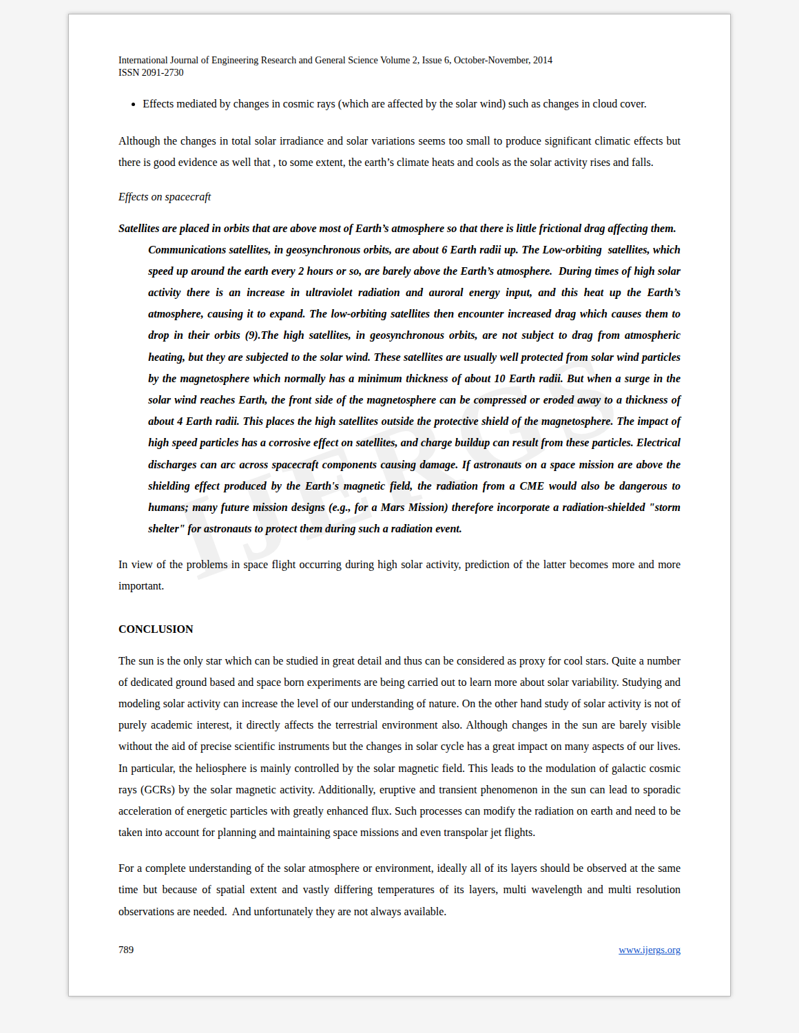IJERGS
International Journal of Engineering Research and General Science Volume 2, Issue 6, October-November, 2014
ISSN 2091-2730
Effects mediated by changes in cosmic rays (which are affected by the solar wind) such as changes in cloud cover.
Although the changes in total solar irradiance and solar variations seems too small to produce significant climatic effects but there is good evidence as well that , to some extent, the earth’s climate heats and cools as the solar activity rises and falls.
Effects on spacecraft
Satellites are placed in orbits that are above most of Earth’s atmosphere so that there is little frictional drag affecting them. Communications satellites, in geosynchronous orbits, are about 6 Earth radii up. The Low-orbiting satellites, which speed up around the earth every 2 hours or so, are barely above the Earth’s atmosphere. During times of high solar activity there is an increase in ultraviolet radiation and auroral energy input, and this heat up the Earth’s atmosphere, causing it to expand. The low-orbiting satellites then encounter increased drag which causes them to drop in their orbits (9).The high satellites, in geosynchronous orbits, are not subject to drag from atmospheric heating, but they are subjected to the solar wind. These satellites are usually well protected from solar wind particles by the magnetosphere which normally has a minimum thickness of about 10 Earth radii. But when a surge in the solar wind reaches Earth, the front side of the magnetosphere can be compressed or eroded away to a thickness of about 4 Earth radii. This places the high satellites outside the protective shield of the magnetosphere. The impact of high speed particles has a corrosive effect on satellites, and charge buildup can result from these particles. Electrical discharges can arc across spacecraft components causing damage. If astronauts on a space mission are above the shielding effect produced by the Earth's magnetic field, the radiation from a CME would also be dangerous to humans; many future mission designs (e.g., for a Mars Mission) therefore incorporate a radiation-shielded "storm shelter" for astronauts to protect them during such a radiation event.
In view of the problems in space flight occurring during high solar activity, prediction of the latter becomes more and more important.
CONCLUSION
The sun is the only star which can be studied in great detail and thus can be considered as proxy for cool stars. Quite a number of dedicated ground based and space born experiments are being carried out to learn more about solar variability. Studying and modeling solar activity can increase the level of our understanding of nature. On the other hand study of solar activity is not of purely academic interest, it directly affects the terrestrial environment also. Although changes in the sun are barely visible without the aid of precise scientific instruments but the changes in solar cycle has a great impact on many aspects of our lives. In particular, the heliosphere is mainly controlled by the solar magnetic field. This leads to the modulation of galactic cosmic rays (GCRs) by the solar magnetic activity. Additionally, eruptive and transient phenomenon in the sun can lead to sporadic acceleration of energetic particles with greatly enhanced flux. Such processes can modify the radiation on earth and need to be taken into account for planning and maintaining space missions and even transpolar jet flights.
For a complete understanding of the solar atmosphere or environment, ideally all of its layers should be observed at the same time but because of spatial extent and vastly differing temperatures of its layers, multi wavelength and multi resolution observations are needed. And unfortunately they are not always available.
789 www.ijergs.org